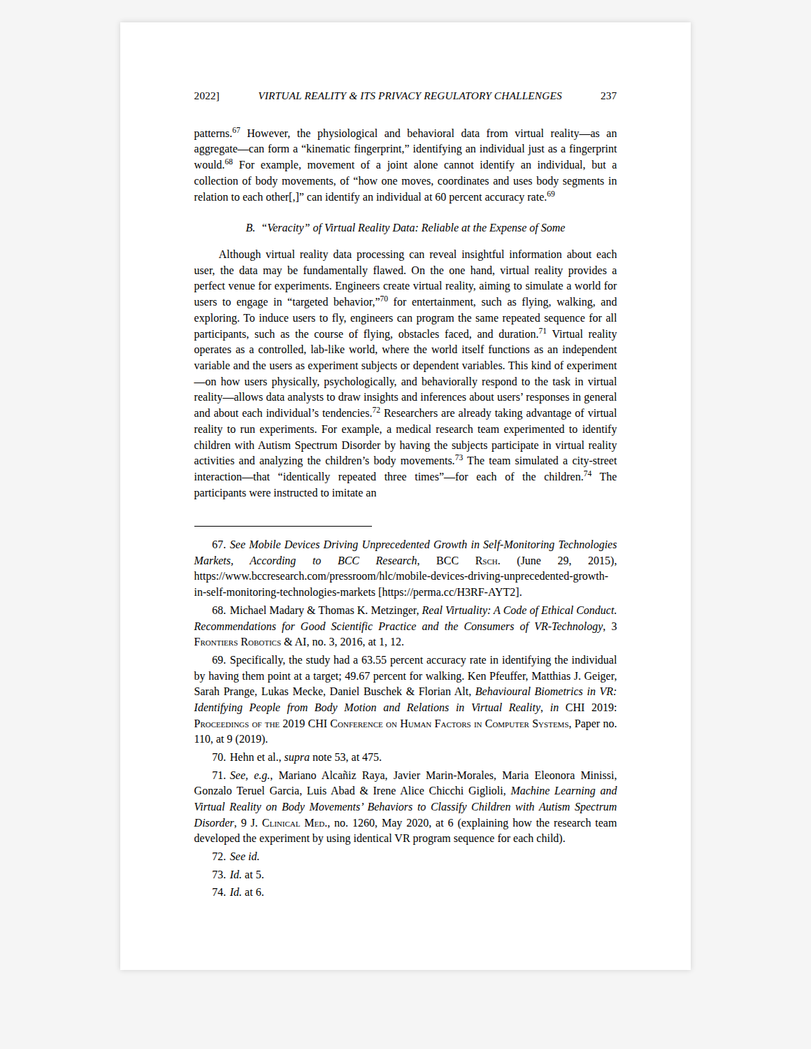2022] VIRTUAL REALITY & ITS PRIVACY REGULATORY CHALLENGES 237
patterns.67 However, the physiological and behavioral data from virtual reality—as an aggregate—can form a “kinematic fingerprint,” identifying an individual just as a fingerprint would.68 For example, movement of a joint alone cannot identify an individual, but a collection of body movements, of “how one moves, coordinates and uses body segments in relation to each other[,]” can identify an individual at 60 percent accuracy rate.69
B. “Veracity” of Virtual Reality Data: Reliable at the Expense of Some
Although virtual reality data processing can reveal insightful information about each user, the data may be fundamentally flawed. On the one hand, virtual reality provides a perfect venue for experiments. Engineers create virtual reality, aiming to simulate a world for users to engage in “targeted behavior,”70 for entertainment, such as flying, walking, and exploring. To induce users to fly, engineers can program the same repeated sequence for all participants, such as the course of flying, obstacles faced, and duration.71 Virtual reality operates as a controlled, lab-like world, where the world itself functions as an independent variable and the users as experiment subjects or dependent variables. This kind of experiment—on how users physically, psychologically, and behaviorally respond to the task in virtual reality—allows data analysts to draw insights and inferences about users’ responses in general and about each individual’s tendencies.72 Researchers are already taking advantage of virtual reality to run experiments. For example, a medical research team experimented to identify children with Autism Spectrum Disorder by having the subjects participate in virtual reality activities and analyzing the children’s body movements.73 The team simulated a city-street interaction—that “identically repeated three times”—for each of the children.74 The participants were instructed to imitate an
67. See Mobile Devices Driving Unprecedented Growth in Self-Monitoring Technologies Markets, According to BCC Research, BCC Rsch. (June 29, 2015), https://www.bccresearch.com/pressroom/hlc/mobile-devices-driving-unprecedented-growth-in-self-monitoring-technologies-markets [https://perma.cc/H3RF-AYT2].
68. Michael Madary & Thomas K. Metzinger, Real Virtuality: A Code of Ethical Conduct. Recommendations for Good Scientific Practice and the Consumers of VR-Technology, 3 Frontiers Robotics & AI, no. 3, 2016, at 1, 12.
69. Specifically, the study had a 63.55 percent accuracy rate in identifying the individual by having them point at a target; 49.67 percent for walking. Ken Pfeuffer, Matthias J. Geiger, Sarah Prange, Lukas Mecke, Daniel Buschek & Florian Alt, Behavioural Biometrics in VR: Identifying People from Body Motion and Relations in Virtual Reality, in CHI 2019: Proceedings of the 2019 CHI Conference on Human Factors in Computer Systems, Paper no. 110, at 9 (2019).
70. Hehn et al., supra note 53, at 475.
71. See, e.g., Mariano Alcañiz Raya, Javier Marin-Morales, Maria Eleonora Minissi, Gonzalo Teruel Garcia, Luis Abad & Irene Alice Chicchi Giglioli, Machine Learning and Virtual Reality on Body Movements’ Behaviors to Classify Children with Autism Spectrum Disorder, 9 J. Clinical Med., no. 1260, May 2020, at 6 (explaining how the research team developed the experiment by using identical VR program sequence for each child).
72. See id.
73. Id. at 5.
74. Id. at 6.